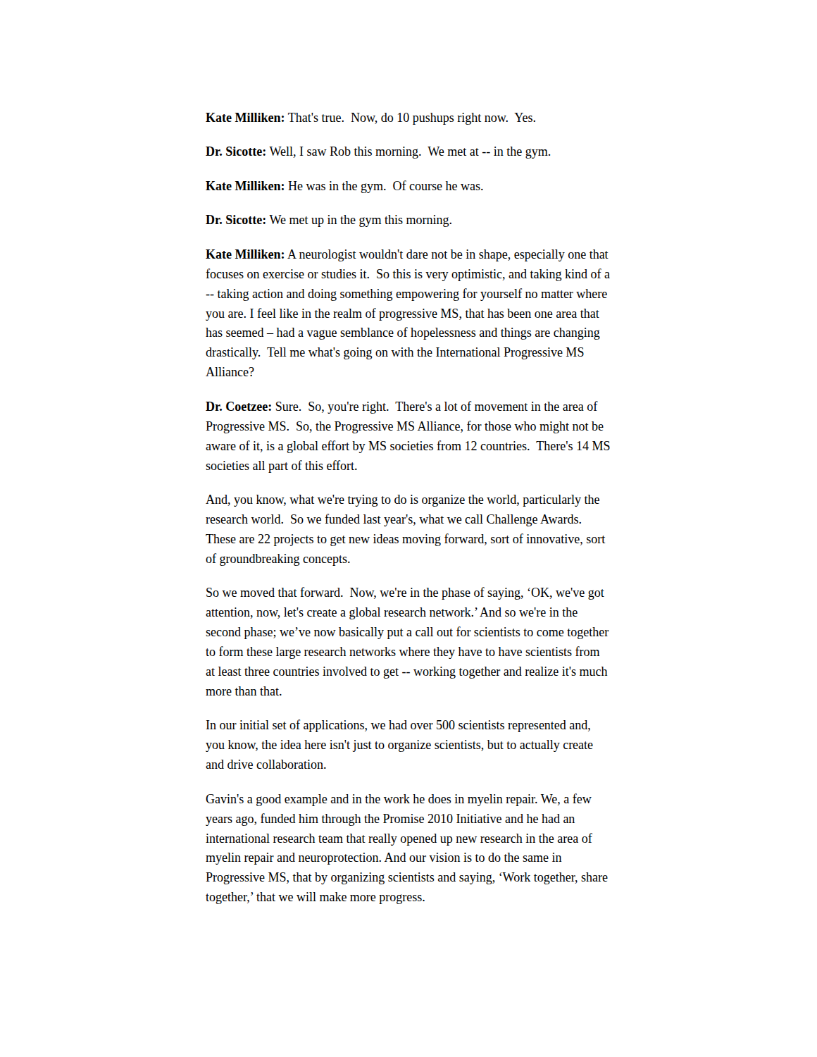Kate Milliken: That's true. Now, do 10 pushups right now. Yes.
Dr. Sicotte: Well, I saw Rob this morning. We met at -- in the gym.
Kate Milliken: He was in the gym. Of course he was.
Dr. Sicotte: We met up in the gym this morning.
Kate Milliken: A neurologist wouldn't dare not be in shape, especially one that focuses on exercise or studies it. So this is very optimistic, and taking kind of a -- taking action and doing something empowering for yourself no matter where you are. I feel like in the realm of progressive MS, that has been one area that has seemed – had a vague semblance of hopelessness and things are changing drastically. Tell me what's going on with the International Progressive MS Alliance?
Dr. Coetzee: Sure. So, you're right. There's a lot of movement in the area of Progressive MS. So, the Progressive MS Alliance, for those who might not be aware of it, is a global effort by MS societies from 12 countries. There's 14 MS societies all part of this effort.
And, you know, what we're trying to do is organize the world, particularly the research world. So we funded last year's, what we call Challenge Awards. These are 22 projects to get new ideas moving forward, sort of innovative, sort of groundbreaking concepts.
So we moved that forward. Now, we're in the phase of saying, ‘OK, we've got attention, now, let's create a global research network.’ And so we're in the second phase; we’ve now basically put a call out for scientists to come together to form these large research networks where they have to have scientists from at least three countries involved to get -- working together and realize it's much more than that.
In our initial set of applications, we had over 500 scientists represented and, you know, the idea here isn't just to organize scientists, but to actually create and drive collaboration.
Gavin's a good example and in the work he does in myelin repair. We, a few years ago, funded him through the Promise 2010 Initiative and he had an international research team that really opened up new research in the area of myelin repair and neuroprotection. And our vision is to do the same in Progressive MS, that by organizing scientists and saying, ‘Work together, share together,’ that we will make more progress.